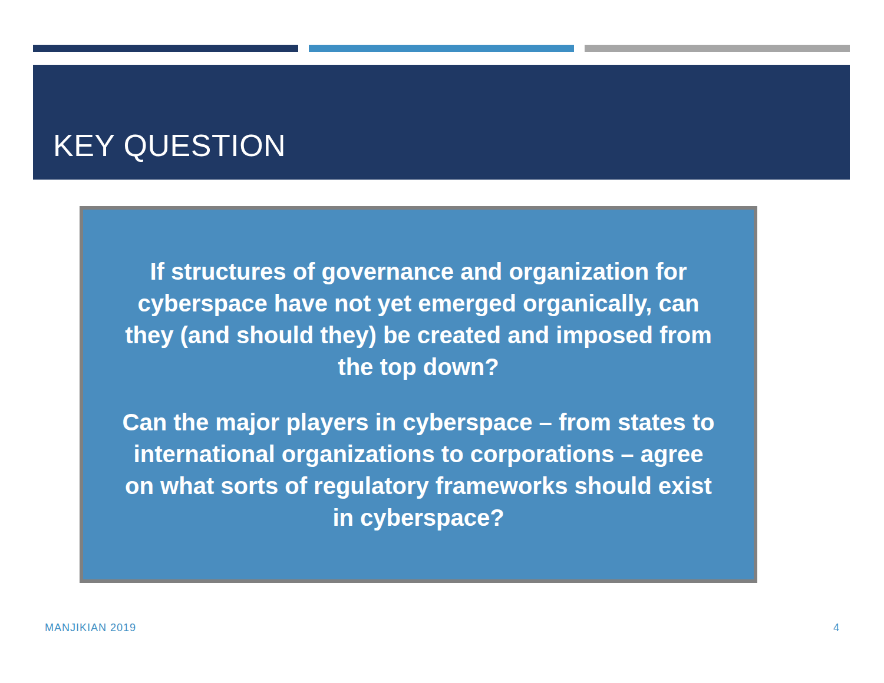KEY QUESTION
If structures of governance and organization for cyberspace have not yet emerged organically, can they (and should they) be created and imposed from the top down?
Can the major players in cyberspace – from states to international organizations to corporations – agree on what sorts of regulatory frameworks should exist in cyberspace?
MANJIKIAN 2019
4